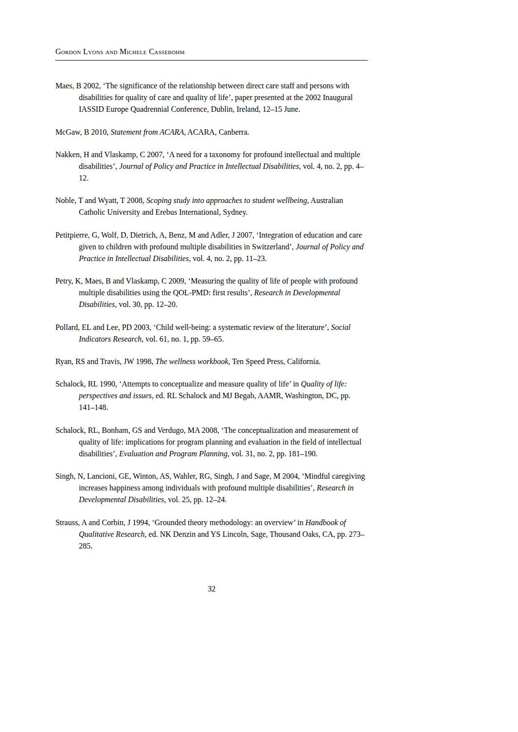Gordon Lyons and Michele Cassebohm
Maes, B 2002, ‘The significance of the relationship between direct care staff and persons with disabilities for quality of care and quality of life’, paper presented at the 2002 Inaugural IASSID Europe Quadrennial Conference, Dublin, Ireland, 12–15 June.
McGaw, B 2010, Statement from ACARA, ACARA, Canberra.
Nakken, H and Vlaskamp, C 2007, ‘A need for a taxonomy for profound intellectual and multiple disabilities’, Journal of Policy and Practice in Intellectual Disabilities, vol. 4, no. 2, pp. 4–12.
Noble, T and Wyatt, T 2008, Scoping study into approaches to student wellbeing, Australian Catholic University and Erebus International, Sydney.
Petitpierre, G, Wolf, D, Dietrich, A, Benz, M and Adler, J 2007, ‘Integration of education and care given to children with profound multiple disabilities in Switzerland’, Journal of Policy and Practice in Intellectual Disabilities, vol. 4, no. 2, pp. 11–23.
Petry, K, Maes, B and Vlaskamp, C 2009, ‘Measuring the quality of life of people with profound multiple disabilities using the QOL-PMD: first results’, Research in Developmental Disabilities, vol. 30, pp. 12–20.
Pollard, EL and Lee, PD 2003, ‘Child well-being: a systematic review of the literature’, Social Indicators Research, vol. 61, no. 1, pp. 59–65.
Ryan, RS and Travis, JW 1998, The wellness workbook, Ten Speed Press, California.
Schalock, RL 1990, ‘Attempts to conceptualize and measure quality of life’ in Quality of life: perspectives and issues, ed. RL Schalock and MJ Begab, AAMR, Washington, DC, pp. 141–148.
Schalock, RL, Bonham, GS and Verdugo, MA 2008, ‘The conceptualization and measurement of quality of life: implications for program planning and evaluation in the field of intellectual disabilities’, Evaluation and Program Planning, vol. 31, no. 2, pp. 181–190.
Singh, N, Lancioni, GE, Winton, AS, Wahler, RG, Singh, J and Sage, M 2004, ‘Mindful caregiving increases happiness among individuals with profound multiple disabilities’, Research in Developmental Disabilities, vol. 25, pp. 12–24.
Strauss, A and Corbin, J 1994, ‘Grounded theory methodology: an overview’ in Handbook of Qualitative Research, ed. NK Denzin and YS Lincoln, Sage, Thousand Oaks, CA, pp. 273–285.
32